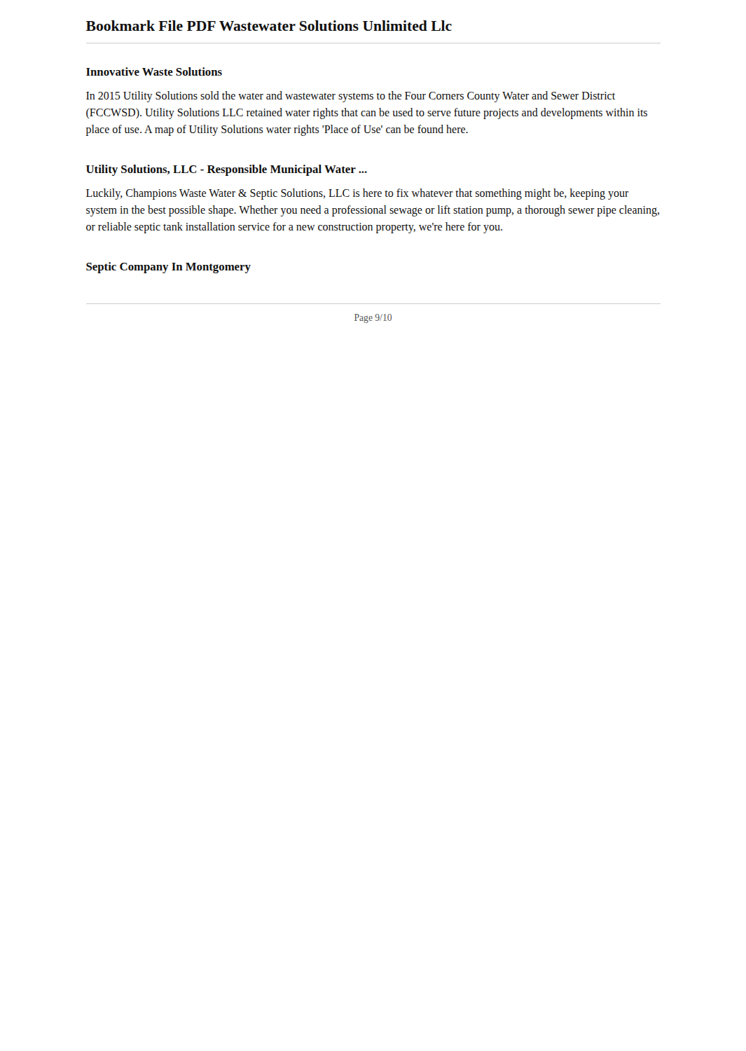Bookmark File PDF Wastewater Solutions Unlimited Llc
Innovative Waste Solutions
In 2015 Utility Solutions sold the water and wastewater systems to the Four Corners County Water and Sewer District (FCCWSD). Utility Solutions LLC retained water rights that can be used to serve future projects and developments within its place of use. A map of Utility Solutions water rights 'Place of Use' can be found here.
Utility Solutions, LLC - Responsible Municipal Water ...
Luckily, Champions Waste Water & Septic Solutions, LLC is here to fix whatever that something might be, keeping your system in the best possible shape. Whether you need a professional sewage or lift station pump, a thorough sewer pipe cleaning, or reliable septic tank installation service for a new construction property, we're here for you.
Septic Company In Montgomery
Page 9/10